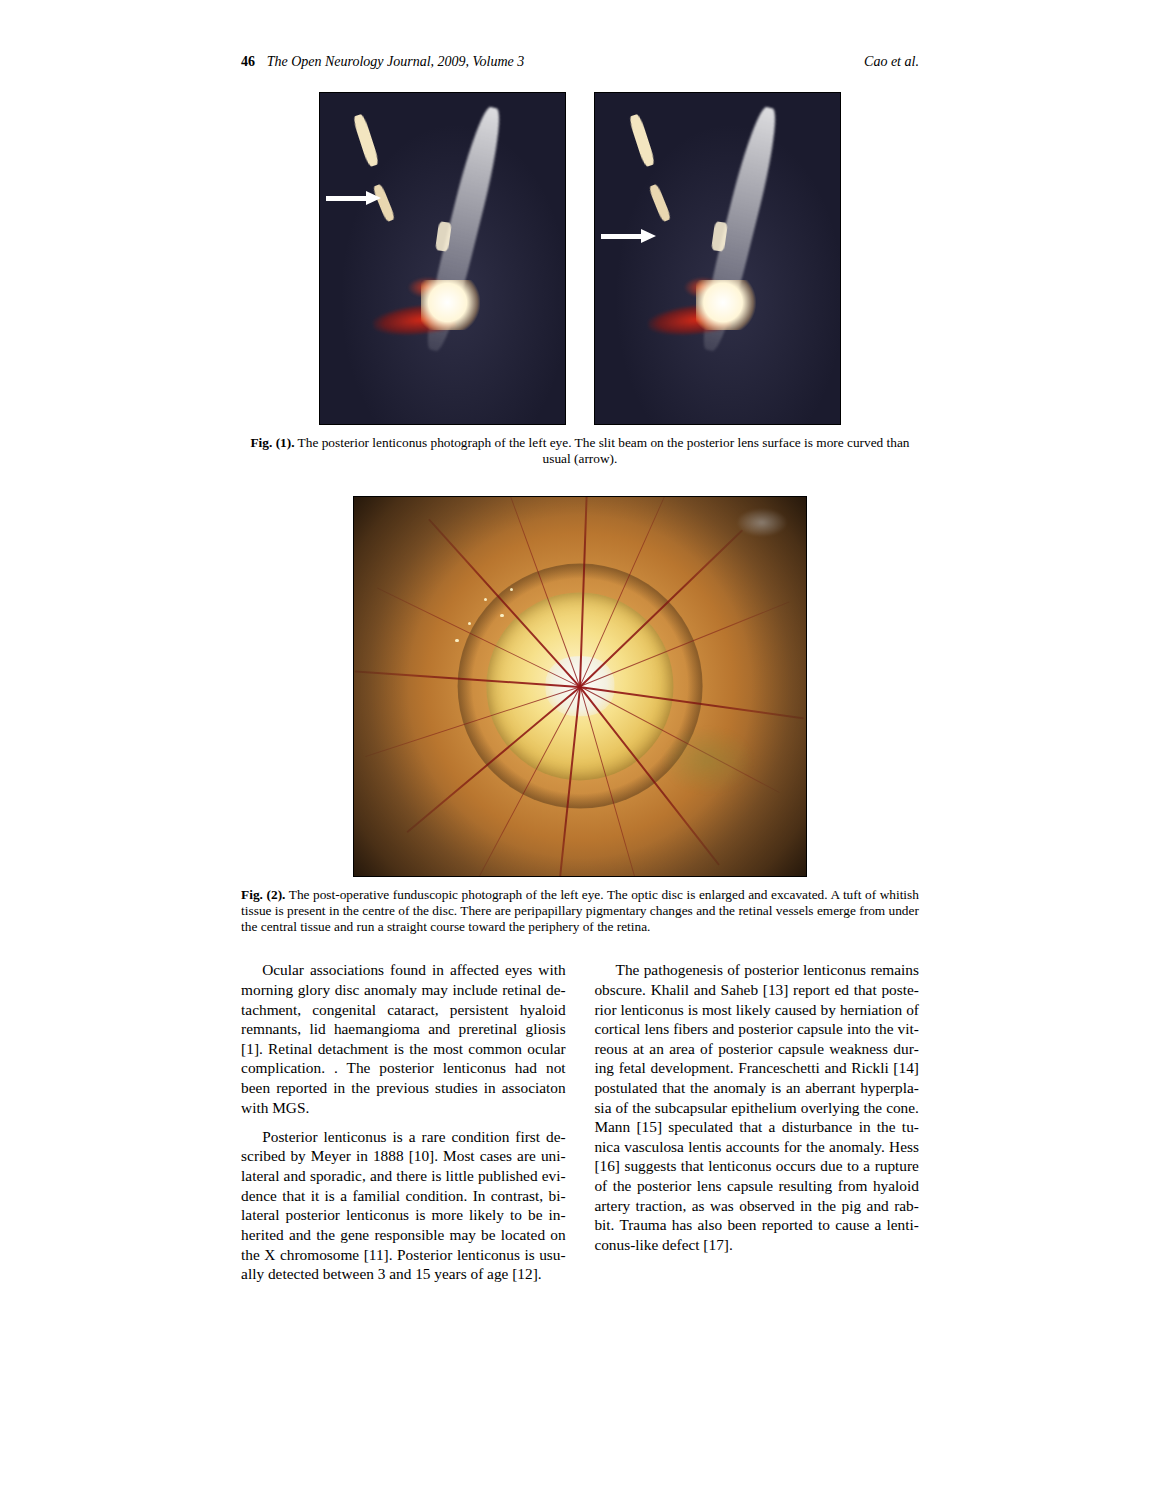46 The Open Neurology Journal, 2009, Volume 3
Cao et al.
Fig. (1). The posterior lenticonus photograph of the left eye. The slit beam on the posterior lens surface is more curved than usual (arrow).
Fig. (2). The post-operative funduscopic photograph of the left eye. The optic disc is enlarged and excavated. A tuft of whitish tissue is present in the centre of the disc. There are peripapillary pigmentary changes and the retinal vessels emerge from under the central tissue and run a straight course toward the periphery of the retina.
Ocular associations found in affected eyes with morning glory disc anomaly may include retinal detachment, congenital cataract, persistent hyaloid remnants, lid haemangioma and preretinal gliosis [1]. Retinal detachment is the most common ocular complication. . The posterior lenticonus had not been reported in the previous studies in associaton with MGS.
Posterior lenticonus is a rare condition first described by Meyer in 1888 [10]. Most cases are unilateral and sporadic, and there is little published evidence that it is a familial condition. In contrast, bilateral posterior lenticonus is more likely to be inherited and the gene responsible may be located on the X chromosome [11]. Posterior lenticonus is usually detected between 3 and 15 years of age [12].
The pathogenesis of posterior lenticonus remains obscure. Khalil and Saheb [13] report ed that posterior lenticonus is most likely caused by herniation of cortical lens fibers and posterior capsule into the vitreous at an area of posterior capsule weakness during fetal development. Franceschetti and Rickli [14] postulated that the anomaly is an aberrant hyperplasia of the subcapsular epithelium overlying the cone. Mann [15] speculated that a disturbance in the tunica vasculosa lentis accounts for the anomaly. Hess [16] suggests that lenticonus occurs due to a rupture of the posterior lens capsule resulting from hyaloid artery traction, as was observed in the pig and rabbit. Trauma has also been reported to cause a lenticonus-like defect [17].